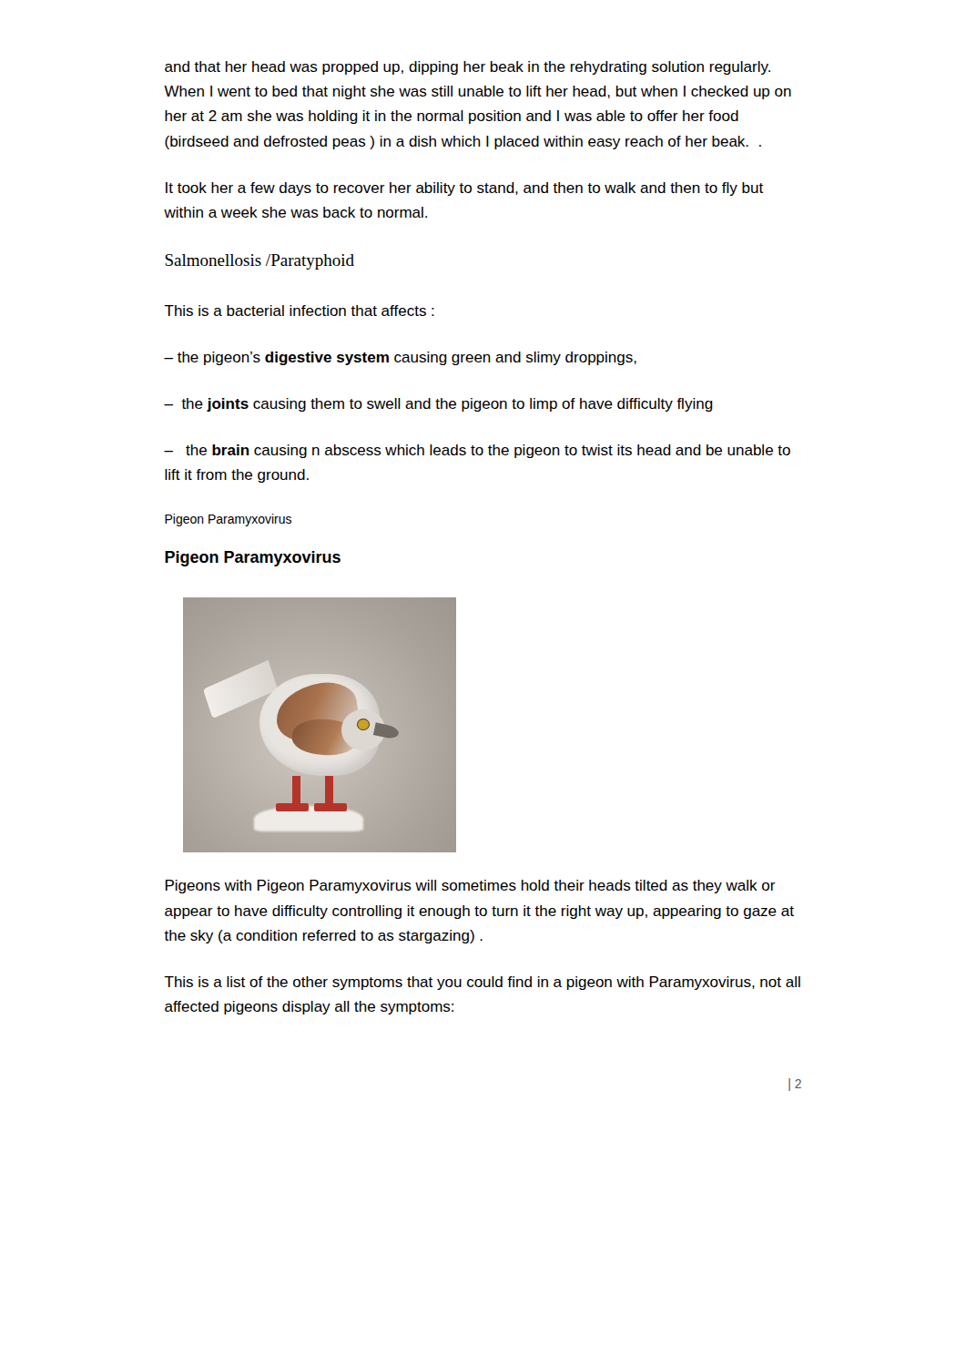and that her head was propped up, dipping her beak in the rehydrating solution regularly. When I went to bed that night she was still unable to lift her head, but when I checked up on her at 2 am she was holding it in the normal position and I was able to offer her food (birdseed and defrosted peas ) in a dish which I placed within easy reach of her beak. .
It took her a few days to recover her ability to stand, and then to walk and then to fly but within a week she was back to normal.
Salmonellosis /Paratyphoid
This is a bacterial infection that affects :
– the pigeon’s digestive system causing green and slimy droppings,
– the joints causing them to swell and the pigeon to limp of have difficulty flying
– the brain causing n abscess which leads to the pigeon to twist its head and be unable to lift it from the ground.
Pigeon Paramyxovirus
Pigeon Paramyxovirus
Pigeons with Pigeon Paramyxovirus will sometimes hold their heads tilted as they walk or appear to have difficulty controlling it enough to turn it the right way up, appearing to gaze at the sky (a condition referred to as stargazing) .
This is a list of the other symptoms that you could find in a pigeon with Paramyxovirus, not all affected pigeons display all the symptoms:
| 2